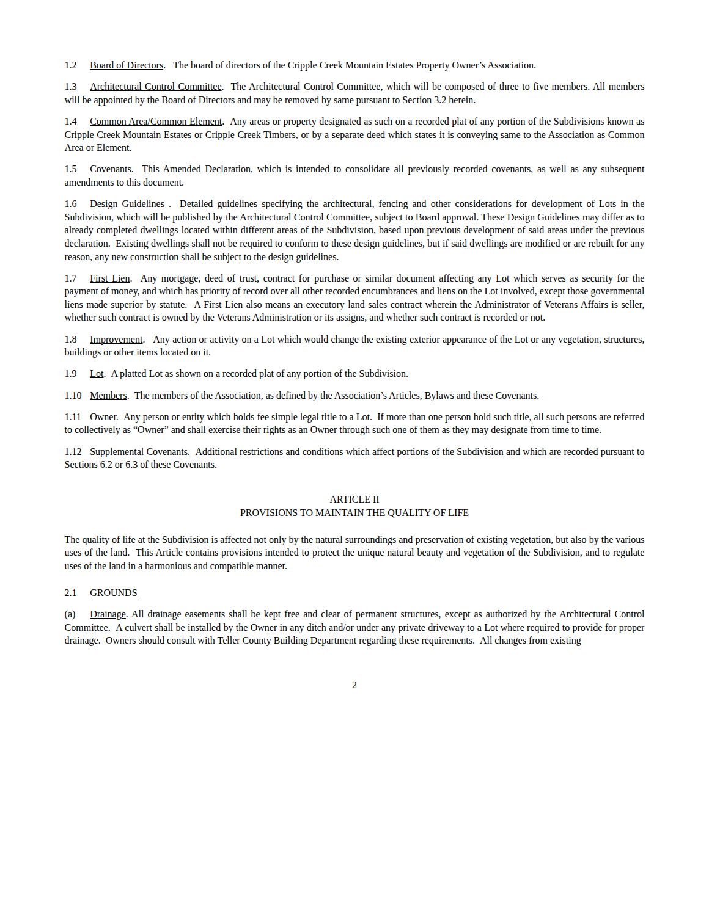1.2 Board of Directors. The board of directors of the Cripple Creek Mountain Estates Property Owner’s Association.
1.3 Architectural Control Committee. The Architectural Control Committee, which will be composed of three to five members. All members will be appointed by the Board of Directors and may be removed by same pursuant to Section 3.2 herein.
1.4 Common Area/Common Element. Any areas or property designated as such on a recorded plat of any portion of the Subdivisions known as Cripple Creek Mountain Estates or Cripple Creek Timbers, or by a separate deed which states it is conveying same to the Association as Common Area or Element.
1.5 Covenants. This Amended Declaration, which is intended to consolidate all previously recorded covenants, as well as any subsequent amendments to this document.
1.6 Design Guidelines . Detailed guidelines specifying the architectural, fencing and other considerations for development of Lots in the Subdivision, which will be published by the Architectural Control Committee, subject to Board approval. These Design Guidelines may differ as to already completed dwellings located within different areas of the Subdivision, based upon previous development of said areas under the previous declaration. Existing dwellings shall not be required to conform to these design guidelines, but if said dwellings are modified or are rebuilt for any reason, any new construction shall be subject to the design guidelines.
1.7 First Lien. Any mortgage, deed of trust, contract for purchase or similar document affecting any Lot which serves as security for the payment of money, and which has priority of record over all other recorded encumbrances and liens on the Lot involved, except those governmental liens made superior by statute. A First Lien also means an executory land sales contract wherein the Administrator of Veterans Affairs is seller, whether such contract is owned by the Veterans Administration or its assigns, and whether such contract is recorded or not.
1.8 Improvement. Any action or activity on a Lot which would change the existing exterior appearance of the Lot or any vegetation, structures, buildings or other items located on it.
1.9 Lot. A platted Lot as shown on a recorded plat of any portion of the Subdivision.
1.10 Members. The members of the Association, as defined by the Association’s Articles, Bylaws and these Covenants.
1.11 Owner. Any person or entity which holds fee simple legal title to a Lot. If more than one person hold such title, all such persons are referred to collectively as “Owner” and shall exercise their rights as an Owner through such one of them as they may designate from time to time.
1.12 Supplemental Covenants. Additional restrictions and conditions which affect portions of the Subdivision and which are recorded pursuant to Sections 6.2 or 6.3 of these Covenants.
ARTICLE II PROVISIONS TO MAINTAIN THE QUALITY OF LIFE
The quality of life at the Subdivision is affected not only by the natural surroundings and preservation of existing vegetation, but also by the various uses of the land. This Article contains provisions intended to protect the unique natural beauty and vegetation of the Subdivision, and to regulate uses of the land in a harmonious and compatible manner.
2.1 GROUNDS
(a) Drainage. All drainage easements shall be kept free and clear of permanent structures, except as authorized by the Architectural Control Committee. A culvert shall be installed by the Owner in any ditch and/or under any private driveway to a Lot where required to provide for proper drainage. Owners should consult with Teller County Building Department regarding these requirements. All changes from existing
2